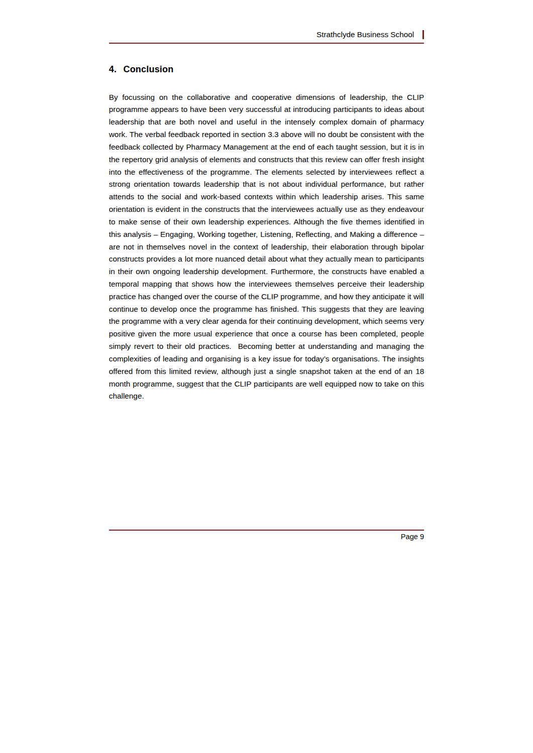Strathclyde Business School
4. Conclusion
By focussing on the collaborative and cooperative dimensions of leadership, the CLIP programme appears to have been very successful at introducing participants to ideas about leadership that are both novel and useful in the intensely complex domain of pharmacy work. The verbal feedback reported in section 3.3 above will no doubt be consistent with the feedback collected by Pharmacy Management at the end of each taught session, but it is in the repertory grid analysis of elements and constructs that this review can offer fresh insight into the effectiveness of the programme. The elements selected by interviewees reflect a strong orientation towards leadership that is not about individual performance, but rather attends to the social and work-based contexts within which leadership arises. This same orientation is evident in the constructs that the interviewees actually use as they endeavour to make sense of their own leadership experiences. Although the five themes identified in this analysis – Engaging, Working together, Listening, Reflecting, and Making a difference – are not in themselves novel in the context of leadership, their elaboration through bipolar constructs provides a lot more nuanced detail about what they actually mean to participants in their own ongoing leadership development. Furthermore, the constructs have enabled a temporal mapping that shows how the interviewees themselves perceive their leadership practice has changed over the course of the CLIP programme, and how they anticipate it will continue to develop once the programme has finished. This suggests that they are leaving the programme with a very clear agenda for their continuing development, which seems very positive given the more usual experience that once a course has been completed, people simply revert to their old practices. Becoming better at understanding and managing the complexities of leading and organising is a key issue for today’s organisations. The insights offered from this limited review, although just a single snapshot taken at the end of an 18 month programme, suggest that the CLIP participants are well equipped now to take on this challenge.
Page 9